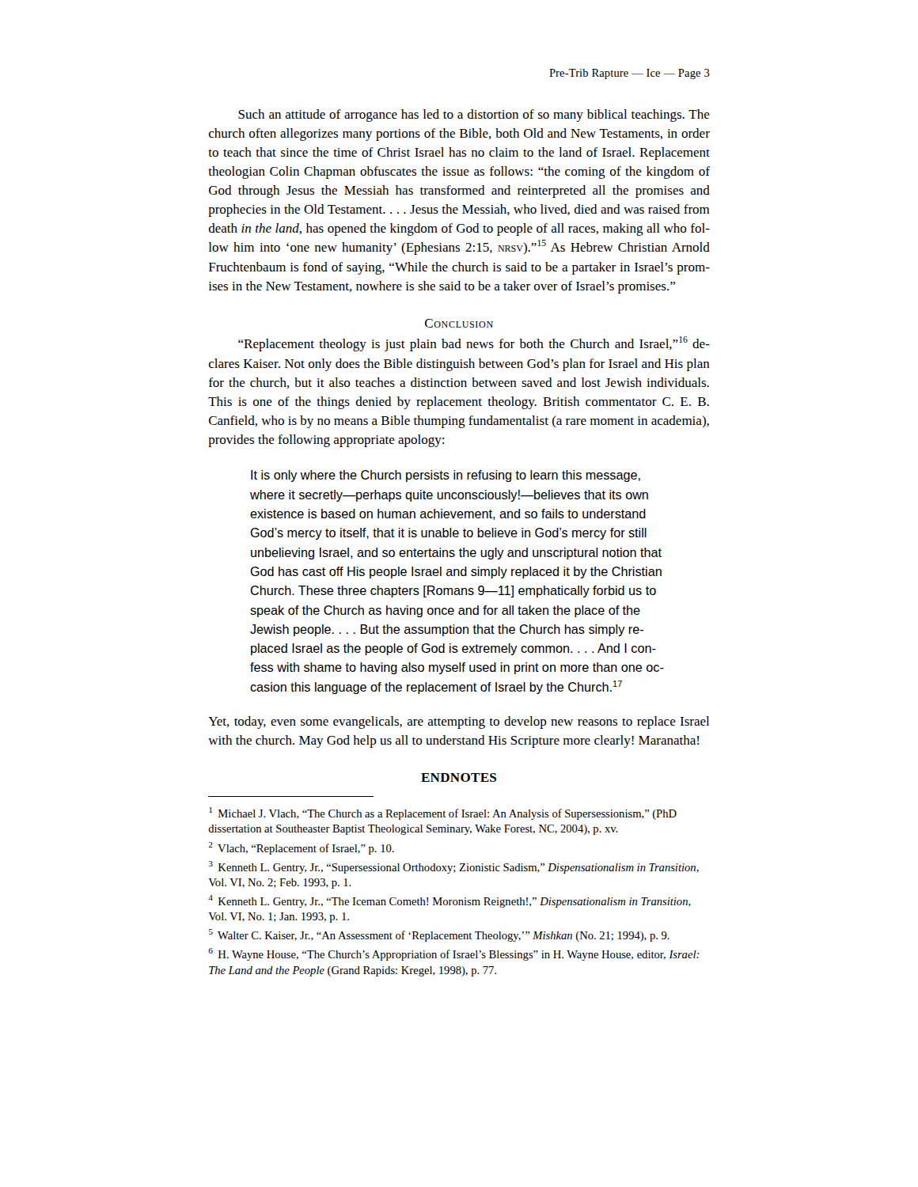Pre-Trib Rapture — Ice — Page 3
Such an attitude of arrogance has led to a distortion of so many biblical teachings. The church often allegorizes many portions of the Bible, both Old and New Testaments, in order to teach that since the time of Christ Israel has no claim to the land of Israel. Replacement theologian Colin Chapman obfuscates the issue as follows: “the coming of the kingdom of God through Jesus the Messiah has transformed and reinterpreted all the promises and prophecies in the Old Testament. . . . Jesus the Messiah, who lived, died and was raised from death in the land, has opened the kingdom of God to people of all races, making all who follow him into ‘one new humanity’ (Ephesians 2:15, nrsv).”15 As Hebrew Christian Arnold Fruchtenbaum is fond of saying, “While the church is said to be a partaker in Israel’s promises in the New Testament, nowhere is she said to be a taker over of Israel’s promises.”
Conclusion
“Replacement theology is just plain bad news for both the Church and Israel,”16 declares Kaiser. Not only does the Bible distinguish between God’s plan for Israel and His plan for the church, but it also teaches a distinction between saved and lost Jewish individuals. This is one of the things denied by replacement theology. British commentator C. E. B. Canfield, who is by no means a Bible thumping fundamentalist (a rare moment in academia), provides the following appropriate apology:
It is only where the Church persists in refusing to learn this message, where it secretly—perhaps quite unconsciously!—believes that its own existence is based on human achievement, and so fails to understand God’s mercy to itself, that it is unable to believe in God’s mercy for still unbelieving Israel, and so entertains the ugly and unscriptural notion that God has cast off His people Israel and simply replaced it by the Christian Church. These three chapters [Romans 9—11] emphatically forbid us to speak of the Church as having once and for all taken the place of the Jewish people. . . . But the assumption that the Church has simply replaced Israel as the people of God is extremely common. . . . And I confess with shame to having also myself used in print on more than one occasion this language of the replacement of Israel by the Church.17
Yet, today, even some evangelicals, are attempting to develop new reasons to replace Israel with the church. May God help us all to understand His Scripture more clearly! Maranatha!
ENDNOTES
1 Michael J. Vlach, “The Church as a Replacement of Israel: An Analysis of Supersessionism,” (PhD dissertation at Southeaster Baptist Theological Seminary, Wake Forest, NC, 2004), p. xv.
2 Vlach, “Replacement of Israel,” p. 10.
3 Kenneth L. Gentry, Jr., “Supersessional Orthodoxy; Zionistic Sadism,” Dispensationalism in Transition, Vol. VI, No. 2; Feb. 1993, p. 1.
4 Kenneth L. Gentry, Jr., “The Iceman Cometh! Moronism Reigneth!,” Dispensationalism in Transition, Vol. VI, No. 1; Jan. 1993, p. 1.
5 Walter C. Kaiser, Jr., “An Assessment of ‘Replacement Theology,’” Mishkan (No. 21; 1994), p. 9.
6 H. Wayne House, “The Church’s Appropriation of Israel’s Blessings” in H. Wayne House, editor, Israel: The Land and the People (Grand Rapids: Kregel, 1998), p. 77.